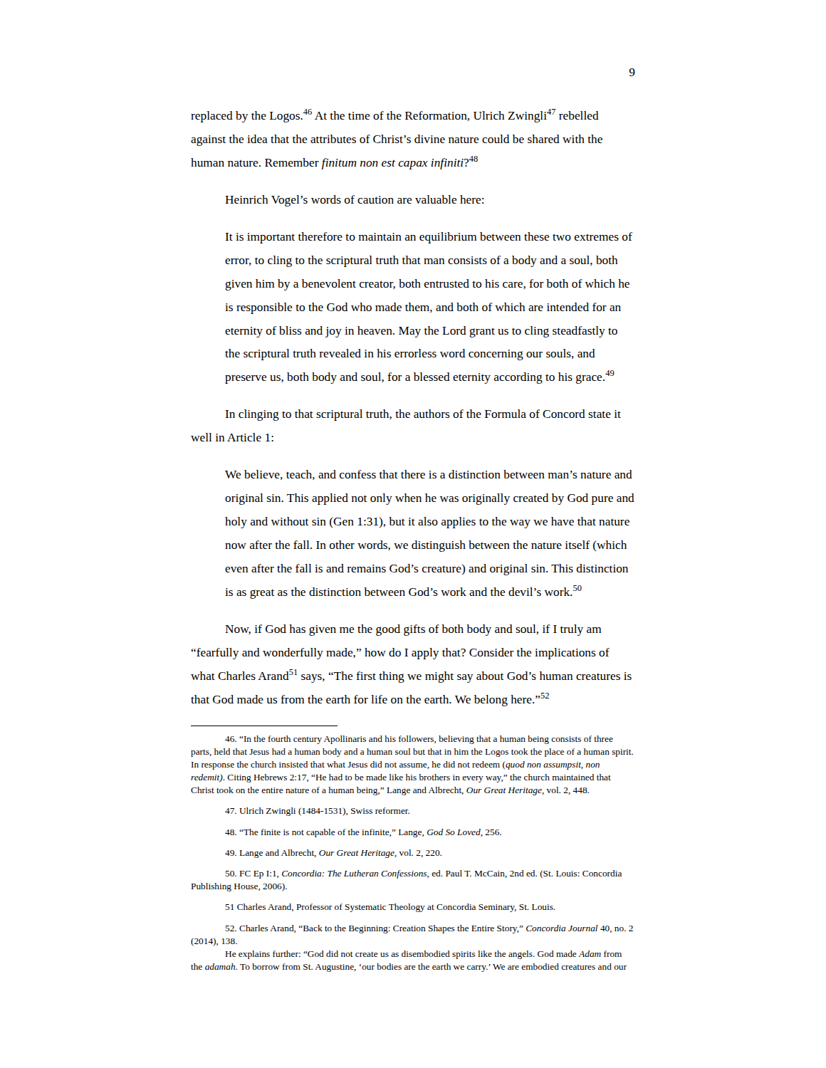9
replaced by the Logos.46 At the time of the Reformation, Ulrich Zwingli47 rebelled against the idea that the attributes of Christ’s divine nature could be shared with the human nature. Remember finitum non est capax infiniti?48
Heinrich Vogel’s words of caution are valuable here:
It is important therefore to maintain an equilibrium between these two extremes of error, to cling to the scriptural truth that man consists of a body and a soul, both given him by a benevolent creator, both entrusted to his care, for both of which he is responsible to the God who made them, and both of which are intended for an eternity of bliss and joy in heaven. May the Lord grant us to cling steadfastly to the scriptural truth revealed in his errorless word concerning our souls, and preserve us, both body and soul, for a blessed eternity according to his grace.49
In clinging to that scriptural truth, the authors of the Formula of Concord state it well in Article 1:
We believe, teach, and confess that there is a distinction between man’s nature and original sin. This applied not only when he was originally created by God pure and holy and without sin (Gen 1:31), but it also applies to the way we have that nature now after the fall. In other words, we distinguish between the nature itself (which even after the fall is and remains God’s creature) and original sin. This distinction is as great as the distinction between God’s work and the devil’s work.50
Now, if God has given me the good gifts of both body and soul, if I truly am “fearfully and wonderfully made,” how do I apply that? Consider the implications of what Charles Arand51 says, “The first thing we might say about God’s human creatures is that God made us from the earth for life on the earth. We belong here.”52
46. “In the fourth century Apollinaris and his followers, believing that a human being consists of three parts, held that Jesus had a human body and a human soul but that in him the Logos took the place of a human spirit. In response the church insisted that what Jesus did not assume, he did not redeem (quod non assumpsit, non redemit). Citing Hebrews 2:17, “He had to be made like his brothers in every way,” the church maintained that Christ took on the entire nature of a human being,” Lange and Albrecht, Our Great Heritage, vol. 2, 448.
47. Ulrich Zwingli (1484-1531), Swiss reformer.
48. “The finite is not capable of the infinite,” Lange, God So Loved, 256.
49. Lange and Albrecht, Our Great Heritage, vol. 2, 220.
50. FC Ep I:1, Concordia: The Lutheran Confessions, ed. Paul T. McCain, 2nd ed. (St. Louis: Concordia Publishing House, 2006).
51 Charles Arand, Professor of Systematic Theology at Concordia Seminary, St. Louis.
52. Charles Arand, “Back to the Beginning: Creation Shapes the Entire Story,” Concordia Journal 40, no. 2 (2014), 138.
He explains further: “God did not create us as disembodied spirits like the angels. God made Adam from the adamah. To borrow from St. Augustine, ‘our bodies are the earth we carry.’ We are embodied creatures and our